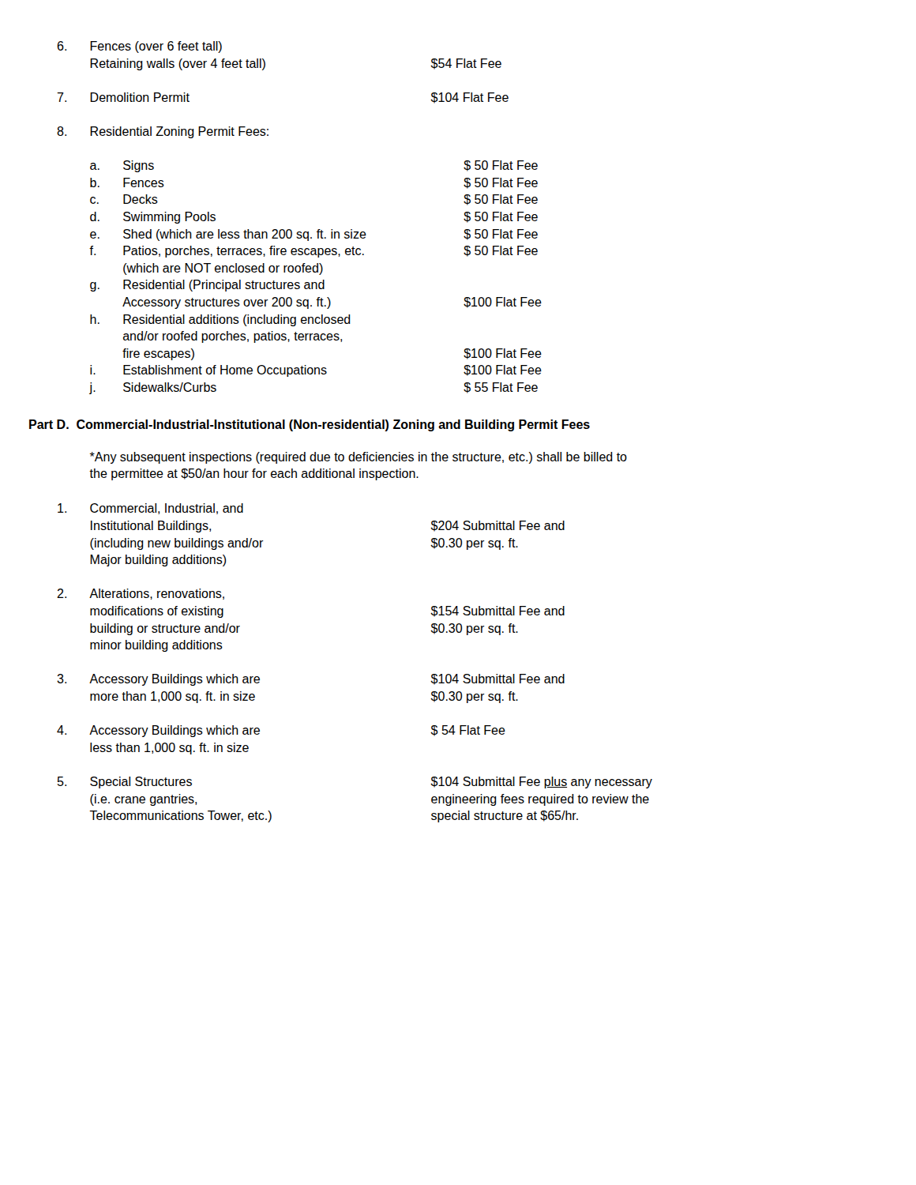6.
Fences (over 6 feet tall)
Retaining walls (over 4 feet tall)
$54 Flat Fee
7.
Demolition Permit
$104 Flat Fee
8.
Residential Zoning Permit Fees:
a.
Signs
$ 50 Flat Fee
b.
Fences
$ 50 Flat Fee
c.
Decks
$ 50 Flat Fee
d.
Swimming Pools
$ 50 Flat Fee
e.
Shed (which are less than 200 sq. ft. in size
$ 50 Flat Fee
f.
Patios, porches, terraces, fire escapes, etc.
$ 50 Flat Fee
(which are NOT enclosed or roofed)
g.
Residential (Principal structures and
Accessory structures over 200 sq. ft.)
$100 Flat Fee
h.
Residential additions (including enclosed
and/or roofed porches, patios, terraces,
fire escapes)
$100 Flat Fee
i.
Establishment of Home Occupations
$100 Flat Fee
j.
Sidewalks/Curbs
$ 55 Flat Fee
Part D. Commercial-Industrial-Institutional (Non-residential) Zoning and Building Permit Fees
*Any subsequent inspections (required due to deficiencies in the structure, etc.) shall be billed to the permittee at $50/an hour for each additional inspection.
1.
Commercial, Industrial, and
Institutional Buildings,
$204 Submittal Fee and
(including new buildings and/or
$0.30 per sq. ft.
Major building additions)
2.
Alterations, renovations,
modifications of existing
$154 Submittal Fee and
building or structure and/or
$0.30 per sq. ft.
minor building additions
3.
Accessory Buildings which are
$104 Submittal Fee and
more than 1,000 sq. ft. in size
$0.30 per sq. ft.
4.
Accessory Buildings which are
$ 54 Flat Fee
less than 1,000 sq. ft. in size
5.
Special Structures
$104 Submittal Fee plus any necessary
(i.e. crane gantries,
engineering fees required to review the
Telecommunications Tower, etc.)
special structure at $65/hr.